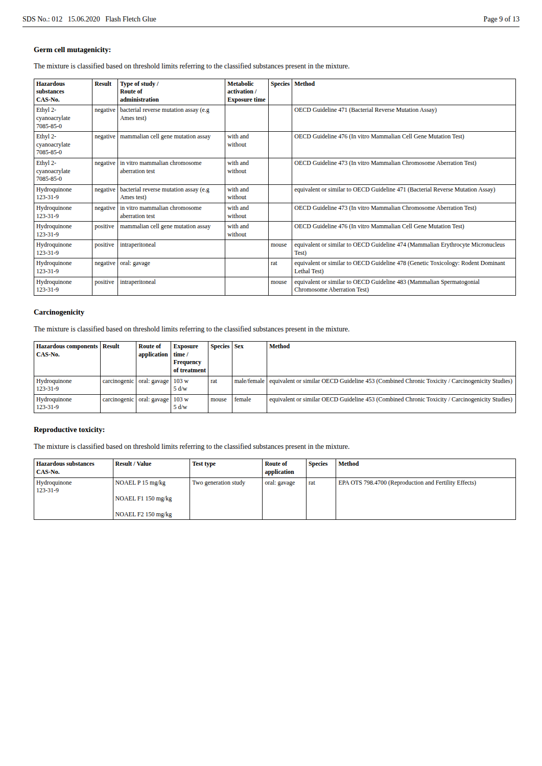SDS No.: 012 15.06.2020 Flash Fletch Glue
Page 9 of 13
Germ cell mutagenicity:
The mixture is classified based on threshold limits referring to the classified substances present in the mixture.
| Hazardous substances CAS-No. | Result | Type of study / Route of administration | Metabolic activation / Exposure time | Species | Method |
| --- | --- | --- | --- | --- | --- |
| Ethyl 2-cyanoacrylate 7085-85-0 | negative | bacterial reverse mutation assay (e.g Ames test) | | | OECD Guideline 471 (Bacterial Reverse Mutation Assay) |
| Ethyl 2-cyanoacrylate 7085-85-0 | negative | mammalian cell gene mutation assay | with and without | | OECD Guideline 476 (In vitro Mammalian Cell Gene Mutation Test) |
| Ethyl 2-cyanoacrylate 7085-85-0 | negative | in vitro mammalian chromosome aberration test | with and without | | OECD Guideline 473 (In vitro Mammalian Chromosome Aberration Test) |
| Hydroquinone 123-31-9 | negative | bacterial reverse mutation assay (e.g Ames test) | with and without | | equivalent or similar to OECD Guideline 471 (Bacterial Reverse Mutation Assay) |
| Hydroquinone 123-31-9 | negative | in vitro mammalian chromosome aberration test | with and without | | OECD Guideline 473 (In vitro Mammalian Chromosome Aberration Test) |
| Hydroquinone 123-31-9 | positive | mammalian cell gene mutation assay | with and without | | OECD Guideline 476 (In vitro Mammalian Cell Gene Mutation Test) |
| Hydroquinone 123-31-9 | positive | intraperitoneal | | mouse | equivalent or similar to OECD Guideline 474 (Mammalian Erythrocyte Micronucleus Test) |
| Hydroquinone 123-31-9 | negative | oral: gavage | | rat | equivalent or similar to OECD Guideline 478 (Genetic Toxicology: Rodent Dominant Lethal Test) |
| Hydroquinone 123-31-9 | positive | intraperitoneal | | mouse | equivalent or similar to OECD Guideline 483 (Mammalian Spermatogonial Chromosome Aberration Test) |
Carcinogenicity
The mixture is classified based on threshold limits referring to the classified substances present in the mixture.
| Hazardous components CAS-No. | Result | Route of application | Exposure time / Frequency of treatment | Species | Sex | Method |
| --- | --- | --- | --- | --- | --- | --- |
| Hydroquinone 123-31-9 | carcinogenic | oral: gavage | 103 w 5 d/w | rat | male/female | equivalent or similar OECD Guideline 453 (Combined Chronic Toxicity / Carcinogenicity Studies) |
| Hydroquinone 123-31-9 | carcinogenic | oral: gavage | 103 w 5 d/w | mouse | female | equivalent or similar OECD Guideline 453 (Combined Chronic Toxicity / Carcinogenicity Studies) |
Reproductive toxicity:
The mixture is classified based on threshold limits referring to the classified substances present in the mixture.
| Hazardous substances CAS-No. | Result / Value | Test type | Route of application | Species | Method |
| --- | --- | --- | --- | --- | --- |
| Hydroquinone 123-31-9 | NOAEL P 15 mg/kg NOAEL F1 150 mg/kg NOAEL F2 150 mg/kg | Two generation study | oral: gavage | rat | EPA OTS 798.4700 (Reproduction and Fertility Effects) |